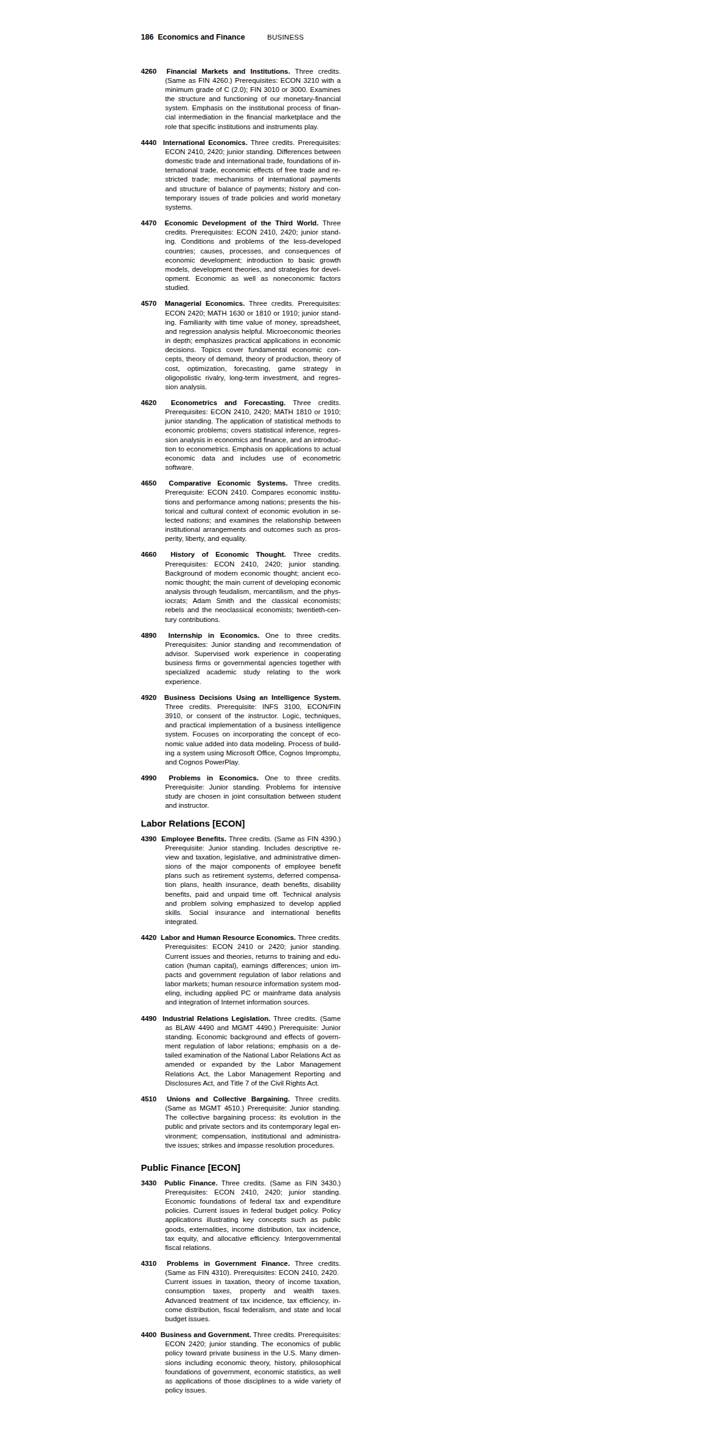186 Economics and Finance BUSINESS
4260 Financial Markets and Institutions. Three credits. (Same as FIN 4260.) Prerequisites: ECON 3210 with a minimum grade of C (2.0); FIN 3010 or 3000. Examines the structure and functioning of our monetary-financial system. Emphasis on the institutional process of financial intermediation in the financial marketplace and the role that specific institutions and instruments play.
4440 International Economics. Three credits. Prerequisites: ECON 2410, 2420; junior standing. Differences between domestic trade and international trade, foundations of international trade, economic effects of free trade and restricted trade; mechanisms of international payments and structure of balance of payments; history and contemporary issues of trade policies and world monetary systems.
4470 Economic Development of the Third World. Three credits. Prerequisites: ECON 2410, 2420; junior standing. Conditions and problems of the less-developed countries; causes, processes, and consequences of economic development; introduction to basic growth models, development theories, and strategies for development. Economic as well as noneconomic factors studied.
4570 Managerial Economics. Three credits. Prerequisites: ECON 2420; MATH 1630 or 1810 or 1910; junior standing. Familiarity with time value of money, spreadsheet, and regression analysis helpful. Microeconomic theories in depth; emphasizes practical applications in economic decisions. Topics cover fundamental economic concepts, theory of demand, theory of production, theory of cost, optimization, forecasting, game strategy in oligopolistic rivalry, long-term investment, and regression analysis.
4620 Econometrics and Forecasting. Three credits. Prerequisites: ECON 2410, 2420; MATH 1810 or 1910; junior standing. The application of statistical methods to economic problems; covers statistical inference, regression analysis in economics and finance, and an introduction to econometrics. Emphasis on applications to actual economic data and includes use of econometric software.
4650 Comparative Economic Systems. Three credits. Prerequisite: ECON 2410. Compares economic institutions and performance among nations; presents the historical and cultural context of economic evolution in selected nations; and examines the relationship between institutional arrangements and outcomes such as prosperity, liberty, and equality.
4660 History of Economic Thought. Three credits. Prerequisites: ECON 2410, 2420; junior standing. Background of modern economic thought; ancient economic thought; the main current of developing economic analysis through feudalism, mercantilism, and the physiocrats; Adam Smith and the classical economists; rebels and the neoclassical economists; twentieth-century contributions.
4890 Internship in Economics. One to three credits. Prerequisites: Junior standing and recommendation of advisor. Supervised work experience in cooperating business firms or governmental agencies together with specialized academic study relating to the work experience.
4920 Business Decisions Using an Intelligence System. Three credits. Prerequisite: INFS 3100, ECON/FIN 3910, or consent of the instructor. Logic, techniques, and practical implementation of a business intelligence system. Focuses on incorporating the concept of economic value added into data modeling. Process of building a system using Microsoft Office, Cognos Impromptu, and Cognos PowerPlay.
4990 Problems in Economics. One to three credits. Prerequisite: Junior standing. Problems for intensive study are chosen in joint consultation between student and instructor.
Labor Relations [ECON]
4390 Employee Benefits. Three credits. (Same as FIN 4390.) Prerequisite: Junior standing. Includes descriptive review and taxation, legislative, and administrative dimensions of the major components of employee benefit plans such as retirement systems, deferred compensation plans, health insurance, death benefits, disability benefits, paid and unpaid time off. Technical analysis and problem solving emphasized to develop applied skills. Social insurance and international benefits integrated.
4420 Labor and Human Resource Economics. Three credits. Prerequisites: ECON 2410 or 2420; junior standing. Current issues and theories, returns to training and education (human capital), earnings differences; union impacts and government regulation of labor relations and labor markets; human resource information system modeling, including applied PC or mainframe data analysis and integration of Internet information sources.
4490 Industrial Relations Legislation. Three credits. (Same as BLAW 4490 and MGMT 4490.) Prerequisite: Junior standing. Economic background and effects of government regulation of labor relations; emphasis on a detailed examination of the National Labor Relations Act as amended or expanded by the Labor Management Relations Act, the Labor Management Reporting and Disclosures Act, and Title 7 of the Civil Rights Act.
4510 Unions and Collective Bargaining. Three credits. (Same as MGMT 4510.) Prerequisite: Junior standing. The collective bargaining process: its evolution in the public and private sectors and its contemporary legal environment; compensation, institutional and administrative issues; strikes and impasse resolution procedures.
Public Finance [ECON]
3430 Public Finance. Three credits. (Same as FIN 3430.) Prerequisites: ECON 2410, 2420; junior standing. Economic foundations of federal tax and expenditure policies. Current issues in federal budget policy. Policy applications illustrating key concepts such as public goods, externalities, income distribution, tax incidence, tax equity, and allocative efficiency. Intergovernmental fiscal relations.
4310 Problems in Government Finance. Three credits. (Same as FIN 4310). Prerequisites: ECON 2410, 2420. Current issues in taxation, theory of income taxation, consumption taxes, property and wealth taxes. Advanced treatment of tax incidence, tax efficiency, income distribution, fiscal federalism, and state and local budget issues.
4400 Business and Government. Three credits. Prerequisites: ECON 2420; junior standing. The economics of public policy toward private business in the U.S. Many dimensions including economic theory, history, philosophical foundations of government, economic statistics, as well as applications of those disciplines to a wide variety of policy issues.